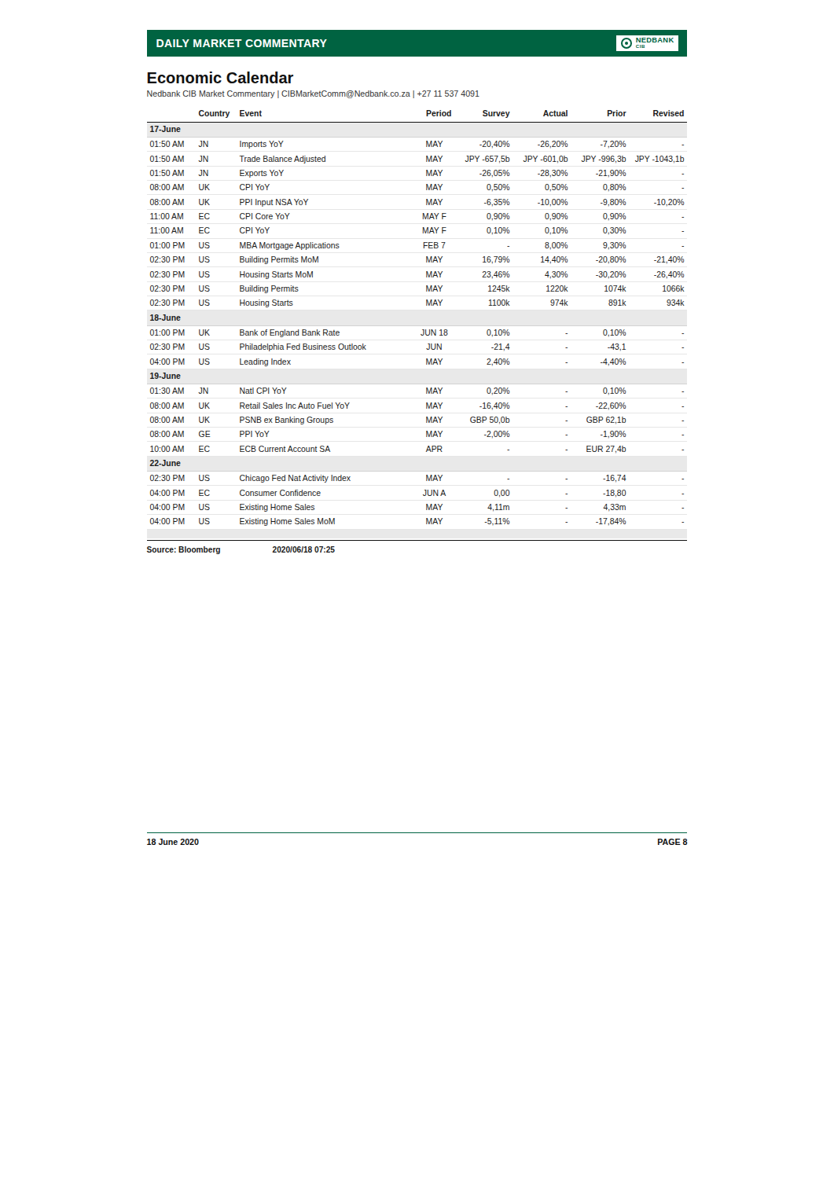Daily Market Commentary
NEDBANKCIB
Economic Calendar
Nedbank CIB Market Commentary | CIBMarketComm@Nedbank.co.za | +27 11 537 4091
| | Country | Event | Period | Survey | Actual | Prior | Revised |
| --- | --- | --- | --- | --- | --- | --- | --- |
| 17-June | |
| 01:50 AM | JN | Imports YoY | MAY | -20,40% | -26,20% | -7,20% | - |
| 01:50 AM | JN | Trade Balance Adjusted | MAY | JPY -657,5b | JPY -601,0b | JPY -996,3b | JPY -1043,1b |
| 01:50 AM | JN | Exports YoY | MAY | -26,05% | -28,30% | -21,90% | - |
| 08:00 AM | UK | CPI YoY | MAY | 0,50% | 0,50% | 0,80% | - |
| 08:00 AM | UK | PPI Input NSA YoY | MAY | -6,35% | -10,00% | -9,80% | -10,20% |
| 11:00 AM | EC | CPI Core YoY | MAY F | 0,90% | 0,90% | 0,90% | - |
| 11:00 AM | EC | CPI YoY | MAY F | 0,10% | 0,10% | 0,30% | - |
| 01:00 PM | US | MBA Mortgage Applications | FEB 7 | - | 8,00% | 9,30% | - |
| 02:30 PM | US | Building Permits MoM | MAY | 16,79% | 14,40% | -20,80% | -21,40% |
| 02:30 PM | US | Housing Starts MoM | MAY | 23,46% | 4,30% | -30,20% | -26,40% |
| 02:30 PM | US | Building Permits | MAY | 1245k | 1220k | 1074k | 1066k |
| 02:30 PM | US | Housing Starts | MAY | 1100k | 974k | 891k | 934k |
| 18-June | |
| 01:00 PM | UK | Bank of England Bank Rate | JUN 18 | 0,10% | - | 0,10% | - |
| 02:30 PM | US | Philadelphia Fed Business Outlook | JUN | -21,4 | - | -43,1 | - |
| 04:00 PM | US | Leading Index | MAY | 2,40% | - | -4,40% | - |
| 19-June | |
| 01:30 AM | JN | Natl CPI YoY | MAY | 0,20% | - | 0,10% | - |
| 08:00 AM | UK | Retail Sales Inc Auto Fuel YoY | MAY | -16,40% | - | -22,60% | - |
| 08:00 AM | UK | PSNB ex Banking Groups | MAY | GBP 50,0b | - | GBP 62,1b | - |
| 08:00 AM | GE | PPI YoY | MAY | -2,00% | - | -1,90% | - |
| 10:00 AM | EC | ECB Current Account SA | APR | - | - | EUR 27,4b | - |
| 22-June | |
| 02:30 PM | US | Chicago Fed Nat Activity Index | MAY | - | - | -16,74 | - |
| 04:00 PM | EC | Consumer Confidence | JUN A | 0,00 | - | -18,80 | - |
| 04:00 PM | US | Existing Home Sales | MAY | 4,11m | - | 4,33m | - |
| 04:00 PM | US | Existing Home Sales MoM | MAY | -5,11% | - | -17,84% | - |
Source: Bloomberg
2020/06/18 07:25
18 June 2020
PAGE 8